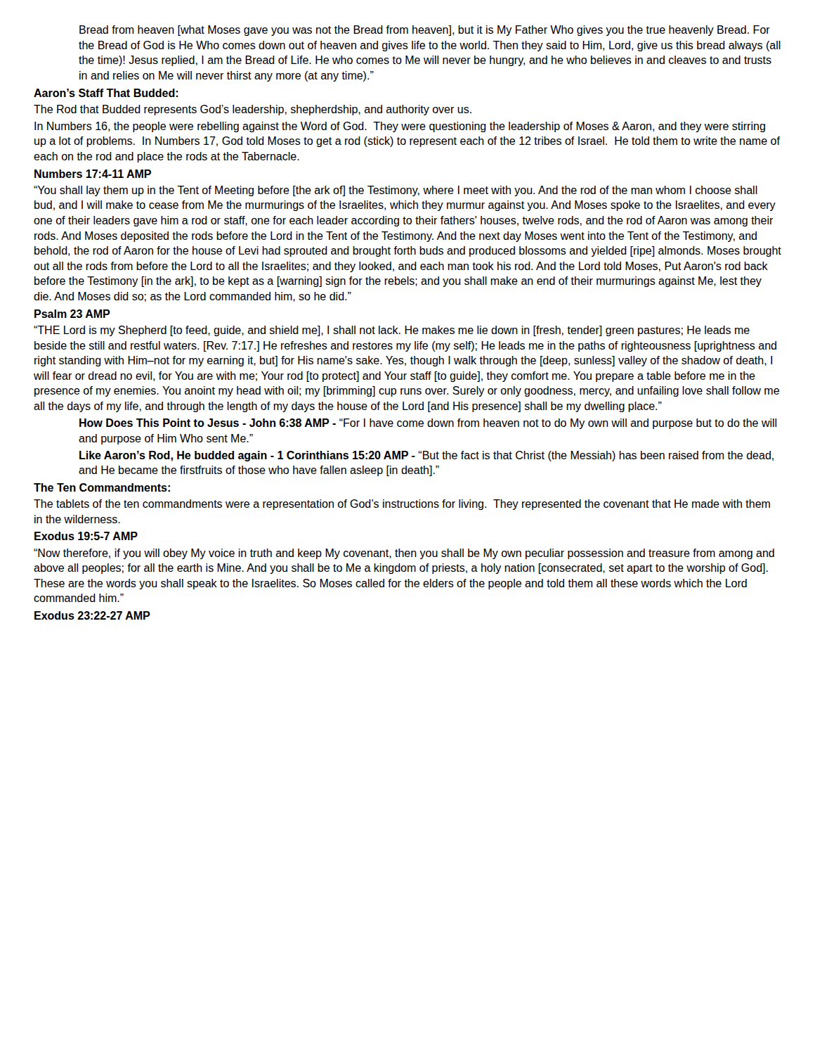Bread from heaven [what Moses gave you was not the Bread from heaven], but it is My Father Who gives you the true heavenly Bread. For the Bread of God is He Who comes down out of heaven and gives life to the world. Then they said to Him, Lord, give us this bread always (all the time)! Jesus replied, I am the Bread of Life. He who comes to Me will never be hungry, and he who believes in and cleaves to and trusts in and relies on Me will never thirst any more (at any time).”
Aaron’s Staff That Budded:
The Rod that Budded represents God’s leadership, shepherdship, and authority over us.
In Numbers 16, the people were rebelling against the Word of God. They were questioning the leadership of Moses & Aaron, and they were stirring up a lot of problems. In Numbers 17, God told Moses to get a rod (stick) to represent each of the 12 tribes of Israel. He told them to write the name of each on the rod and place the rods at the Tabernacle.
Numbers 17:4-11 AMP
“You shall lay them up in the Tent of Meeting before [the ark of] the Testimony, where I meet with you. And the rod of the man whom I choose shall bud, and I will make to cease from Me the murmurings of the Israelites, which they murmur against you. And Moses spoke to the Israelites, and every one of their leaders gave him a rod or staff, one for each leader according to their fathers' houses, twelve rods, and the rod of Aaron was among their rods. And Moses deposited the rods before the Lord in the Tent of the Testimony. And the next day Moses went into the Tent of the Testimony, and behold, the rod of Aaron for the house of Levi had sprouted and brought forth buds and produced blossoms and yielded [ripe] almonds. Moses brought out all the rods from before the Lord to all the Israelites; and they looked, and each man took his rod. And the Lord told Moses, Put Aaron's rod back before the Testimony [in the ark], to be kept as a [warning] sign for the rebels; and you shall make an end of their murmurings against Me, lest they die. And Moses did so; as the Lord commanded him, so he did.”
Psalm 23 AMP
“THE Lord is my Shepherd [to feed, guide, and shield me], I shall not lack. He makes me lie down in [fresh, tender] green pastures; He leads me beside the still and restful waters. [Rev. 7:17.] He refreshes and restores my life (my self); He leads me in the paths of righteousness [uprightness and right standing with Him–not for my earning it, but] for His name's sake. Yes, though I walk through the [deep, sunless] valley of the shadow of death, I will fear or dread no evil, for You are with me; Your rod [to protect] and Your staff [to guide], they comfort me. You prepare a table before me in the presence of my enemies. You anoint my head with oil; my [brimming] cup runs over. Surely or only goodness, mercy, and unfailing love shall follow me all the days of my life, and through the length of my days the house of the Lord [and His presence] shall be my dwelling place.”
How Does This Point to Jesus - John 6:38 AMP - “For I have come down from heaven not to do My own will and purpose but to do the will and purpose of Him Who sent Me.”
Like Aaron’s Rod, He budded again - 1 Corinthians 15:20 AMP - “But the fact is that Christ (the Messiah) has been raised from the dead, and He became the firstfruits of those who have fallen asleep [in death].”
The Ten Commandments:
The tablets of the ten commandments were a representation of God’s instructions for living. They represented the covenant that He made with them in the wilderness.
Exodus 19:5-7 AMP
“Now therefore, if you will obey My voice in truth and keep My covenant, then you shall be My own peculiar possession and treasure from among and above all peoples; for all the earth is Mine. And you shall be to Me a kingdom of priests, a holy nation [consecrated, set apart to the worship of God]. These are the words you shall speak to the Israelites. So Moses called for the elders of the people and told them all these words which the Lord commanded him.”
Exodus 23:22-27 AMP